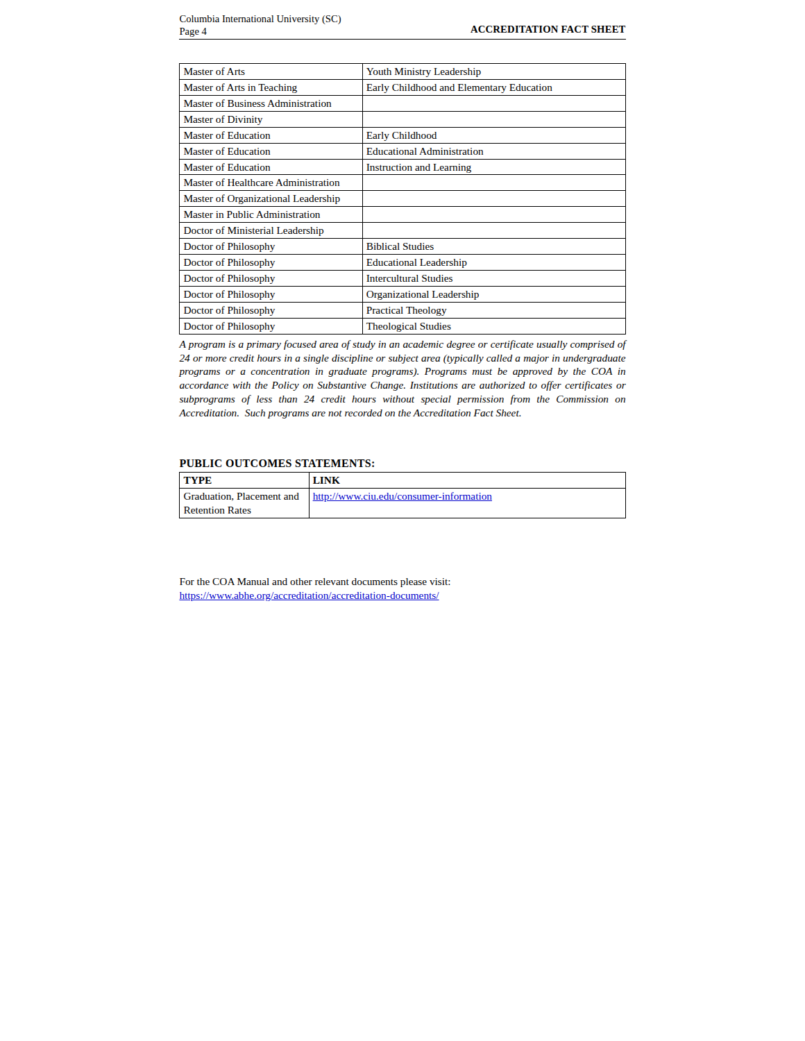Columbia International University (SC)
Page 4
ACCREDITATION FACT SHEET
| Master of Arts | Youth Ministry Leadership |
| Master of Arts in Teaching | Early Childhood and Elementary Education |
| Master of Business Administration | |
| Master of Divinity | |
| Master of Education | Early Childhood |
| Master of Education | Educational Administration |
| Master of Education | Instruction and Learning |
| Master of Healthcare Administration | |
| Master of Organizational Leadership | |
| Master in Public Administration | |
| Doctor of Ministerial Leadership | |
| Doctor of Philosophy | Biblical Studies |
| Doctor of Philosophy | Educational Leadership |
| Doctor of Philosophy | Intercultural Studies |
| Doctor of Philosophy | Organizational Leadership |
| Doctor of Philosophy | Practical Theology |
| Doctor of Philosophy | Theological Studies |
A program is a primary focused area of study in an academic degree or certificate usually comprised of 24 or more credit hours in a single discipline or subject area (typically called a major in undergraduate programs or a concentration in graduate programs). Programs must be approved by the COA in accordance with the Policy on Substantive Change. Institutions are authorized to offer certificates or subprograms of less than 24 credit hours without special permission from the Commission on Accreditation. Such programs are not recorded on the Accreditation Fact Sheet.
PUBLIC OUTCOMES STATEMENTS:
| TYPE | LINK |
| --- | --- |
| Graduation, Placement and Retention Rates | http://www.ciu.edu/consumer-information |
For the COA Manual and other relevant documents please visit:
https://www.abhe.org/accreditation/accreditation-documents/